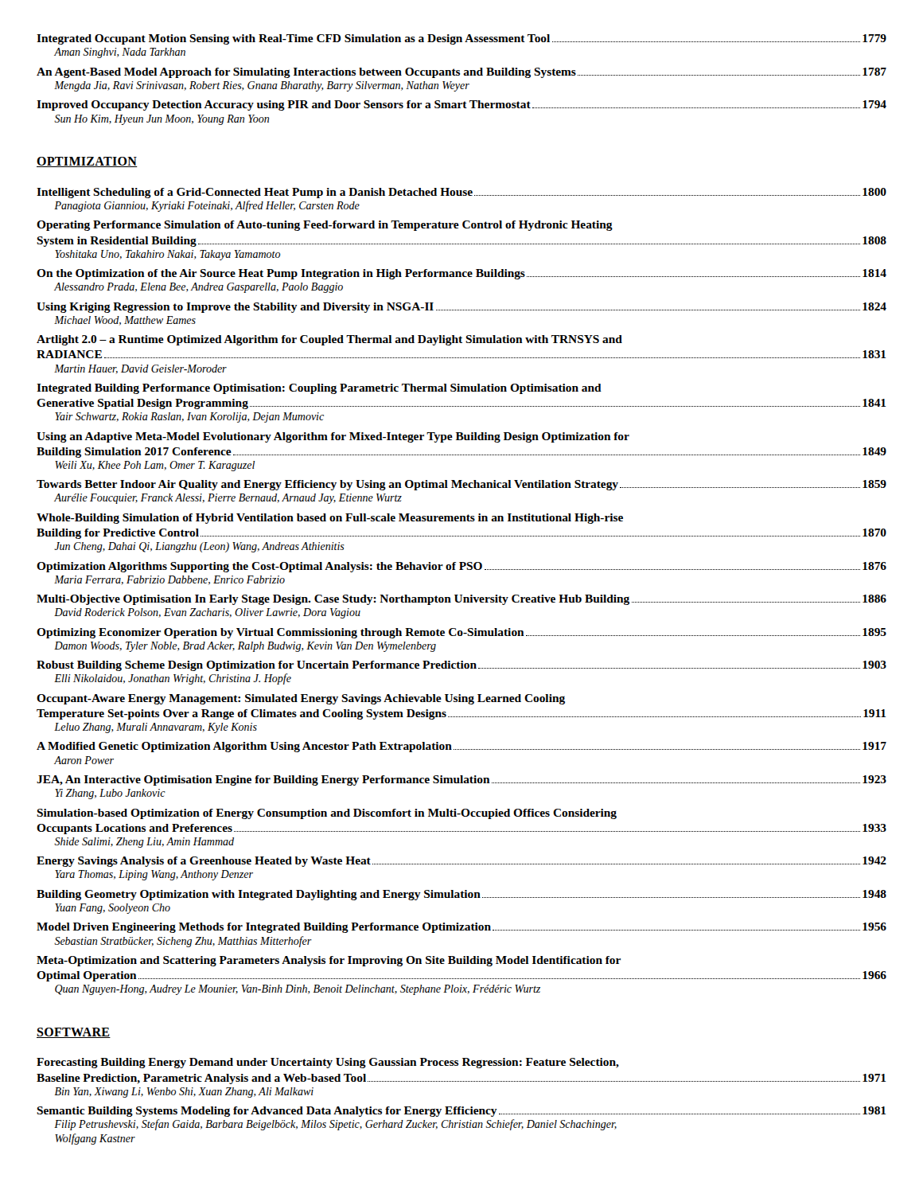Integrated Occupant Motion Sensing with Real-Time CFD Simulation as a Design Assessment Tool 1779 Aman Singhvi, Nada Tarkhan
An Agent-Based Model Approach for Simulating Interactions between Occupants and Building Systems 1787 Mengda Jia, Ravi Srinivasan, Robert Ries, Gnana Bharathy, Barry Silverman, Nathan Weyer
Improved Occupancy Detection Accuracy using PIR and Door Sensors for a Smart Thermostat 1794 Sun Ho Kim, Hyeun Jun Moon, Young Ran Yoon
OPTIMIZATION
Intelligent Scheduling of a Grid-Connected Heat Pump in a Danish Detached House 1800 Panagiota Gianniou, Kyriaki Foteinaki, Alfred Heller, Carsten Rode
Operating Performance Simulation of Auto-tuning Feed-forward in Temperature Control of Hydronic Heating System in Residential Building 1808 Yoshitaka Uno, Takahiro Nakai, Takaya Yamamoto
On the Optimization of the Air Source Heat Pump Integration in High Performance Buildings 1814 Alessandro Prada, Elena Bee, Andrea Gasparella, Paolo Baggio
Using Kriging Regression to Improve the Stability and Diversity in NSGA-II 1824 Michael Wood, Matthew Eames
Artlight 2.0 – a Runtime Optimized Algorithm for Coupled Thermal and Daylight Simulation with TRNSYS and RADIANCE 1831 Martin Hauer, David Geisler-Moroder
Integrated Building Performance Optimisation: Coupling Parametric Thermal Simulation Optimisation and Generative Spatial Design Programming 1841 Yair Schwartz, Rokia Raslan, Ivan Korolija, Dejan Mumovic
Using an Adaptive Meta-Model Evolutionary Algorithm for Mixed-Integer Type Building Design Optimization for Building Simulation 2017 Conference 1849 Weili Xu, Khee Poh Lam, Omer T. Karaguzel
Towards Better Indoor Air Quality and Energy Efficiency by Using an Optimal Mechanical Ventilation Strategy 1859 Aurélie Foucquier, Franck Alessi, Pierre Bernaud, Arnaud Jay, Etienne Wurtz
Whole-Building Simulation of Hybrid Ventilation based on Full-scale Measurements in an Institutional High-rise Building for Predictive Control 1870 Jun Cheng, Dahai Qi, Liangzhu (Leon) Wang, Andreas Athienitis
Optimization Algorithms Supporting the Cost-Optimal Analysis: the Behavior of PSO 1876 Maria Ferrara, Fabrizio Dabbene, Enrico Fabrizio
Multi-Objective Optimisation In Early Stage Design. Case Study: Northampton University Creative Hub Building 1886 David Roderick Polson, Evan Zacharis, Oliver Lawrie, Dora Vagiou
Optimizing Economizer Operation by Virtual Commissioning through Remote Co-Simulation 1895 Damon Woods, Tyler Noble, Brad Acker, Ralph Budwig, Kevin Van Den Wymelenberg
Robust Building Scheme Design Optimization for Uncertain Performance Prediction 1903 Elli Nikolaidou, Jonathan Wright, Christina J. Hopfe
Occupant-Aware Energy Management: Simulated Energy Savings Achievable Using Learned Cooling Temperature Set-points Over a Range of Climates and Cooling System Designs 1911 Leluo Zhang, Murali Annavaram, Kyle Konis
A Modified Genetic Optimization Algorithm Using Ancestor Path Extrapolation 1917 Aaron Power
JEA, An Interactive Optimisation Engine for Building Energy Performance Simulation 1923 Yi Zhang, Lubo Jankovic
Simulation-based Optimization of Energy Consumption and Discomfort in Multi-Occupied Offices Considering Occupants Locations and Preferences 1933 Shide Salimi, Zheng Liu, Amin Hammad
Energy Savings Analysis of a Greenhouse Heated by Waste Heat 1942 Yara Thomas, Liping Wang, Anthony Denzer
Building Geometry Optimization with Integrated Daylighting and Energy Simulation 1948 Yuan Fang, Soolyeon Cho
Model Driven Engineering Methods for Integrated Building Performance Optimization 1956 Sebastian Stratbücker, Sicheng Zhu, Matthias Mitterhofer
Meta-Optimization and Scattering Parameters Analysis for Improving On Site Building Model Identification for Optimal Operation 1966 Quan Nguyen-Hong, Audrey Le Mounier, Van-Binh Dinh, Benoit Delinchant, Stephane Ploix, Frédéric Wurtz
SOFTWARE
Forecasting Building Energy Demand under Uncertainty Using Gaussian Process Regression: Feature Selection, Baseline Prediction, Parametric Analysis and a Web-based Tool 1971 Bin Yan, Xiwang Li, Wenbo Shi, Xuan Zhang, Ali Malkawi
Semantic Building Systems Modeling for Advanced Data Analytics for Energy Efficiency 1981 Filip Petrushevski, Stefan Gaida, Barbara Beigelböck, Milos Sipetic, Gerhard Zucker, Christian Schiefer, Daniel Schachinger,
Wolfgang Kastner